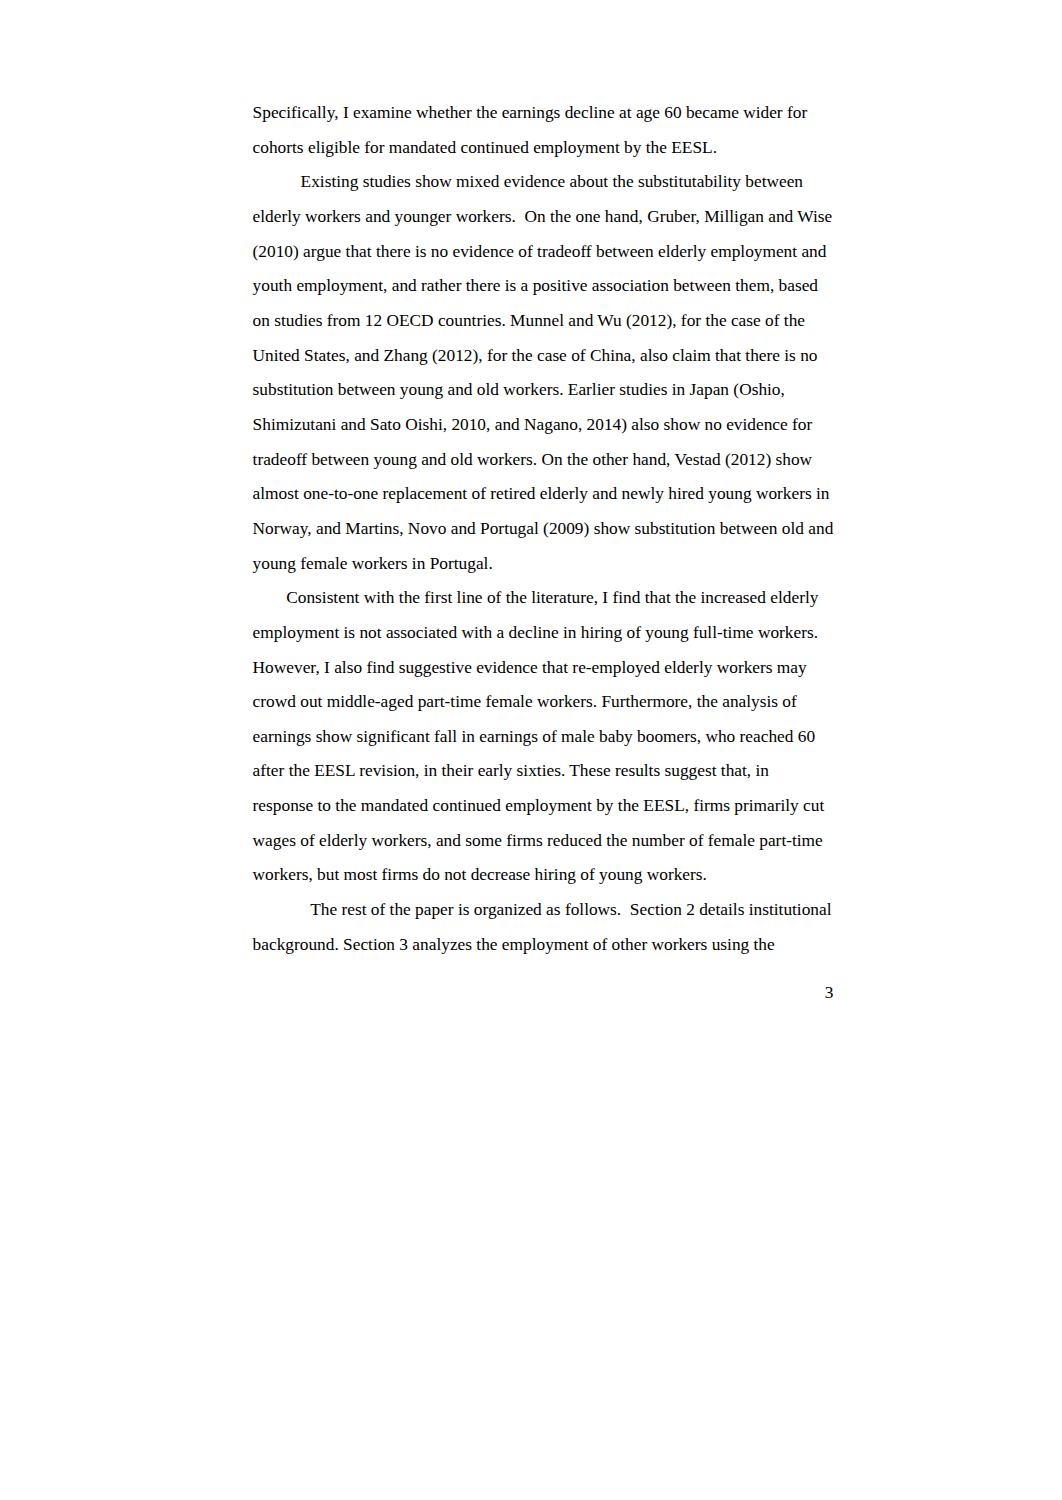Specifically, I examine whether the earnings decline at age 60 became wider for cohorts eligible for mandated continued employment by the EESL.
Existing studies show mixed evidence about the substitutability between elderly workers and younger workers. On the one hand, Gruber, Milligan and Wise (2010) argue that there is no evidence of tradeoff between elderly employment and youth employment, and rather there is a positive association between them, based on studies from 12 OECD countries. Munnel and Wu (2012), for the case of the United States, and Zhang (2012), for the case of China, also claim that there is no substitution between young and old workers. Earlier studies in Japan (Oshio, Shimizutani and Sato Oishi, 2010, and Nagano, 2014) also show no evidence for tradeoff between young and old workers. On the other hand, Vestad (2012) show almost one-to-one replacement of retired elderly and newly hired young workers in Norway, and Martins, Novo and Portugal (2009) show substitution between old and young female workers in Portugal.
Consistent with the first line of the literature, I find that the increased elderly employment is not associated with a decline in hiring of young full-time workers. However, I also find suggestive evidence that re-employed elderly workers may crowd out middle-aged part-time female workers. Furthermore, the analysis of earnings show significant fall in earnings of male baby boomers, who reached 60 after the EESL revision, in their early sixties. These results suggest that, in response to the mandated continued employment by the EESL, firms primarily cut wages of elderly workers, and some firms reduced the number of female part-time workers, but most firms do not decrease hiring of young workers.
The rest of the paper is organized as follows. Section 2 details institutional background. Section 3 analyzes the employment of other workers using the
3